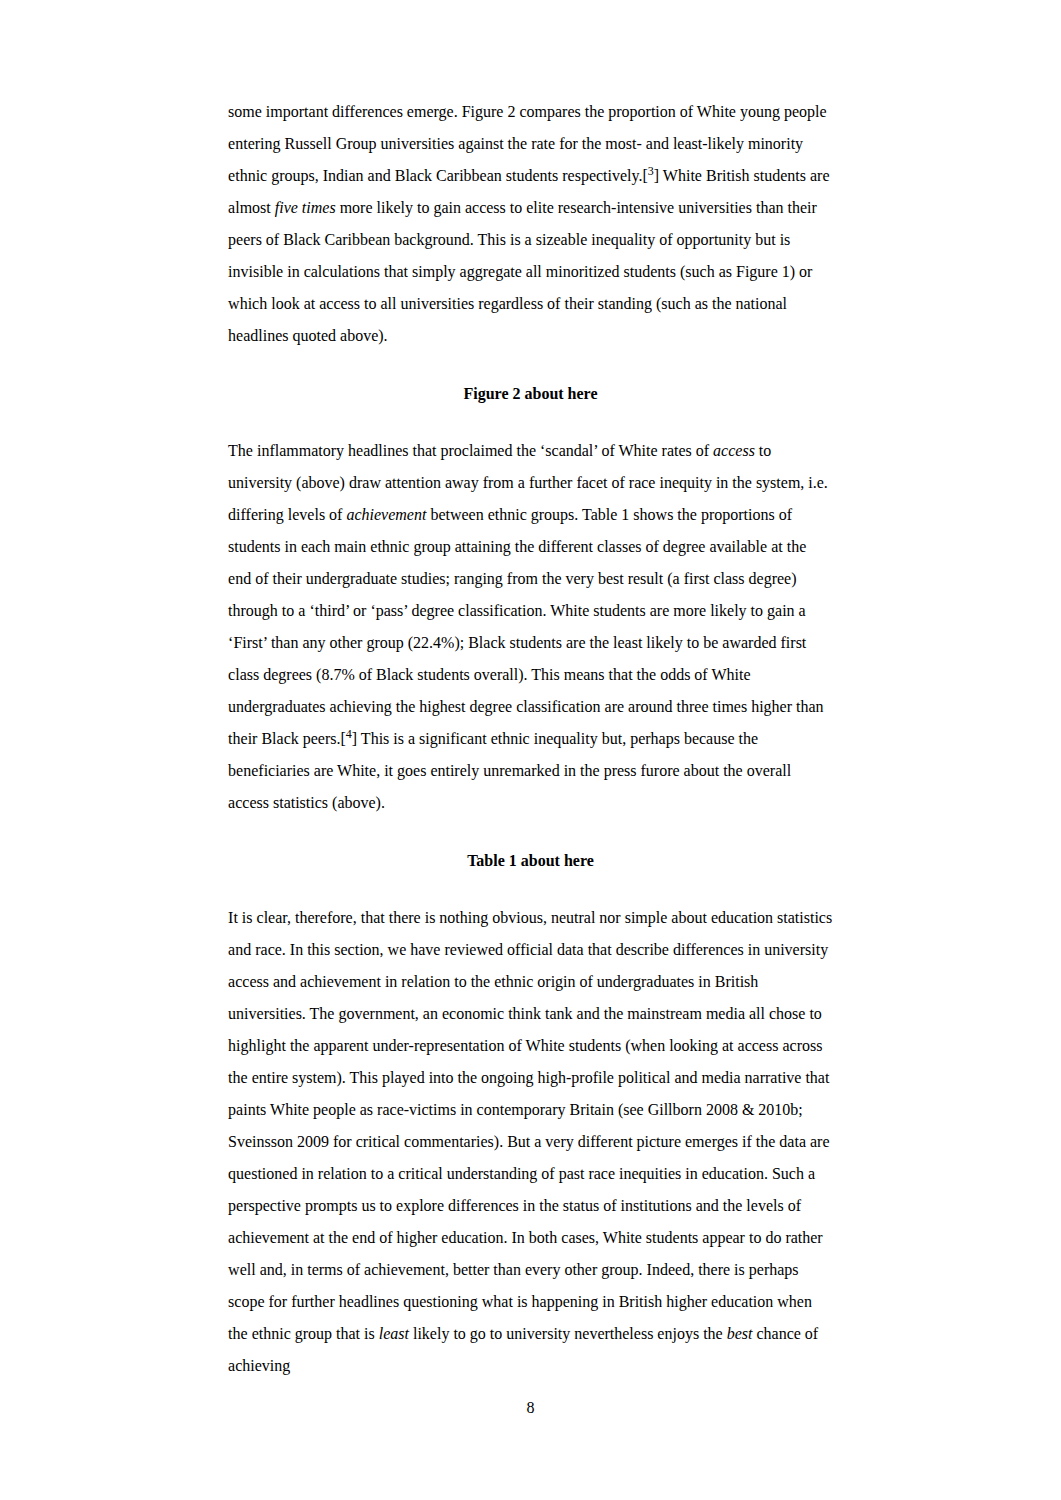some important differences emerge. Figure 2 compares the proportion of White young people entering Russell Group universities against the rate for the most- and least-likely minority ethnic groups, Indian and Black Caribbean students respectively.[3] White British students are almost five times more likely to gain access to elite research-intensive universities than their peers of Black Caribbean background. This is a sizeable inequality of opportunity but is invisible in calculations that simply aggregate all minoritized students (such as Figure 1) or which look at access to all universities regardless of their standing (such as the national headlines quoted above).
Figure 2 about here
The inflammatory headlines that proclaimed the ‘scandal’ of White rates of access to university (above) draw attention away from a further facet of race inequity in the system, i.e. differing levels of achievement between ethnic groups. Table 1 shows the proportions of students in each main ethnic group attaining the different classes of degree available at the end of their undergraduate studies; ranging from the very best result (a first class degree) through to a ‘third’ or ‘pass’ degree classification. White students are more likely to gain a ‘First’ than any other group (22.4%); Black students are the least likely to be awarded first class degrees (8.7% of Black students overall). This means that the odds of White undergraduates achieving the highest degree classification are around three times higher than their Black peers.[4] This is a significant ethnic inequality but, perhaps because the beneficiaries are White, it goes entirely unremarked in the press furore about the overall access statistics (above).
Table 1 about here
It is clear, therefore, that there is nothing obvious, neutral nor simple about education statistics and race. In this section, we have reviewed official data that describe differences in university access and achievement in relation to the ethnic origin of undergraduates in British universities. The government, an economic think tank and the mainstream media all chose to highlight the apparent under-representation of White students (when looking at access across the entire system). This played into the ongoing high-profile political and media narrative that paints White people as race-victims in contemporary Britain (see Gillborn 2008 & 2010b; Sveinsson 2009 for critical commentaries). But a very different picture emerges if the data are questioned in relation to a critical understanding of past race inequities in education. Such a perspective prompts us to explore differences in the status of institutions and the levels of achievement at the end of higher education. In both cases, White students appear to do rather well and, in terms of achievement, better than every other group. Indeed, there is perhaps scope for further headlines questioning what is happening in British higher education when the ethnic group that is least likely to go to university nevertheless enjoys the best chance of achieving
8